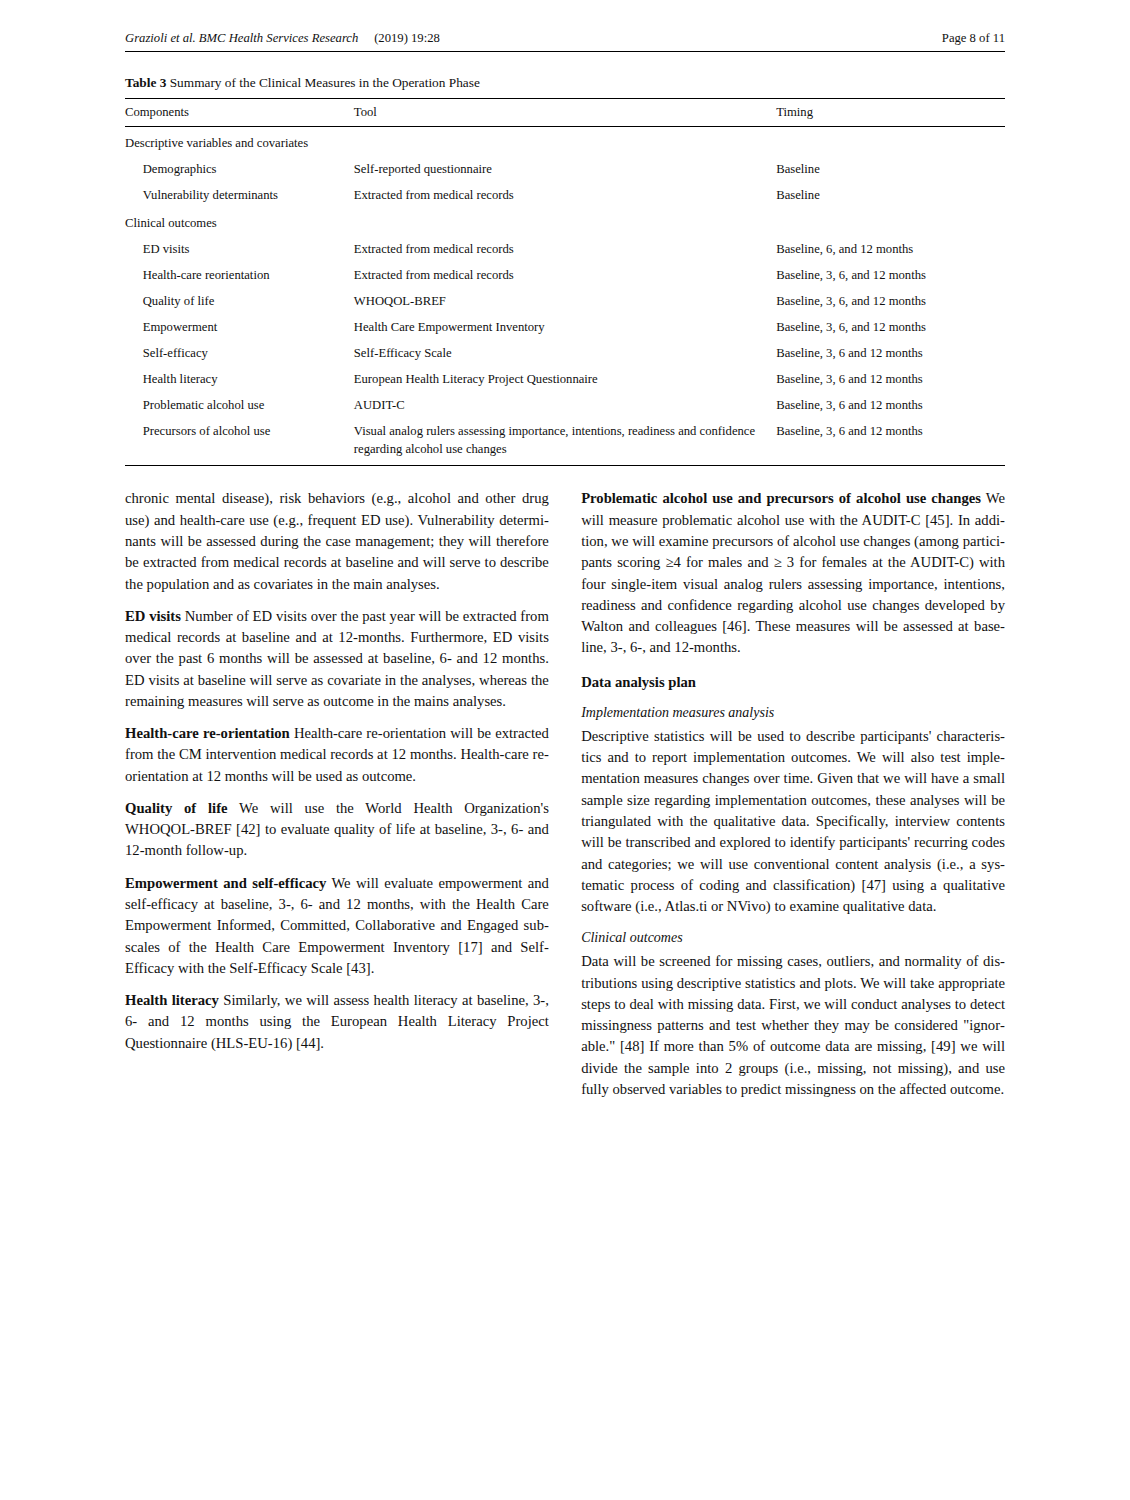Grazioli et al. BMC Health Services Research (2019) 19:28
Page 8 of 11
Table 3 Summary of the Clinical Measures in the Operation Phase
| Components | Tool | Timing |
| --- | --- | --- |
| Descriptive variables and covariates |
| Demographics | Self-reported questionnaire | Baseline |
| Vulnerability determinants | Extracted from medical records | Baseline |
| Clinical outcomes |
| ED visits | Extracted from medical records | Baseline, 6, and 12 months |
| Health-care reorientation | Extracted from medical records | Baseline, 3, 6, and 12 months |
| Quality of life | WHOQOL-BREF | Baseline, 3, 6, and 12 months |
| Empowerment | Health Care Empowerment Inventory | Baseline, 3, 6, and 12 months |
| Self-efficacy | Self-Efficacy Scale | Baseline, 3, 6 and 12 months |
| Health literacy | European Health Literacy Project Questionnaire | Baseline, 3, 6 and 12 months |
| Problematic alcohol use | AUDIT-C | Baseline, 3, 6 and 12 months |
| Precursors of alcohol use | Visual analog rulers assessing importance, intentions, readiness and confidence regarding alcohol use changes | Baseline, 3, 6 and 12 months |
chronic mental disease), risk behaviors (e.g., alcohol and other drug use) and health-care use (e.g., frequent ED use). Vulnerability determinants will be assessed during the case management; they will therefore be extracted from medical records at baseline and will serve to describe the population and as covariates in the main analyses.
ED visits Number of ED visits over the past year will be extracted from medical records at baseline and at 12-months. Furthermore, ED visits over the past 6 months will be assessed at baseline, 6- and 12 months. ED visits at baseline will serve as covariate in the analyses, whereas the remaining measures will serve as outcome in the mains analyses.
Health-care re-orientation Health-care re-orientation will be extracted from the CM intervention medical records at 12 months. Health-care reorientation at 12 months will be used as outcome.
Quality of life We will use the World Health Organization's WHOQOL-BREF [42] to evaluate quality of life at baseline, 3-, 6- and 12-month follow-up.
Empowerment and self-efficacy We will evaluate empowerment and self-efficacy at baseline, 3-, 6- and 12 months, with the Health Care Empowerment Informed, Committed, Collaborative and Engaged subscales of the Health Care Empowerment Inventory [17] and Self-Efficacy with the Self-Efficacy Scale [43].
Health literacy Similarly, we will assess health literacy at baseline, 3-, 6- and 12 months using the European Health Literacy Project Questionnaire (HLS-EU-16) [44].
Problematic alcohol use and precursors of alcohol use changes We will measure problematic alcohol use with the AUDIT-C [45]. In addition, we will examine precursors of alcohol use changes (among participants scoring ≥4 for males and ≥ 3 for females at the AUDIT-C) with four single-item visual analog rulers assessing importance, intentions, readiness and confidence regarding alcohol use changes developed by Walton and colleagues [46]. These measures will be assessed at baseline, 3-, 6-, and 12-months.
Data analysis plan
Implementation measures analysis
Descriptive statistics will be used to describe participants' characteristics and to report implementation outcomes. We will also test implementation measures changes over time. Given that we will have a small sample size regarding implementation outcomes, these analyses will be triangulated with the qualitative data. Specifically, interview contents will be transcribed and explored to identify participants' recurring codes and categories; we will use conventional content analysis (i.e., a systematic process of coding and classification) [47] using a qualitative software (i.e., Atlas.ti or NVivo) to examine qualitative data.
Clinical outcomes
Data will be screened for missing cases, outliers, and normality of distributions using descriptive statistics and plots. We will take appropriate steps to deal with missing data. First, we will conduct analyses to detect missingness patterns and test whether they may be considered "ignorable." [48] If more than 5% of outcome data are missing, [49] we will divide the sample into 2 groups (i.e., missing, not missing), and use fully observed variables to predict missingness on the affected outcome.